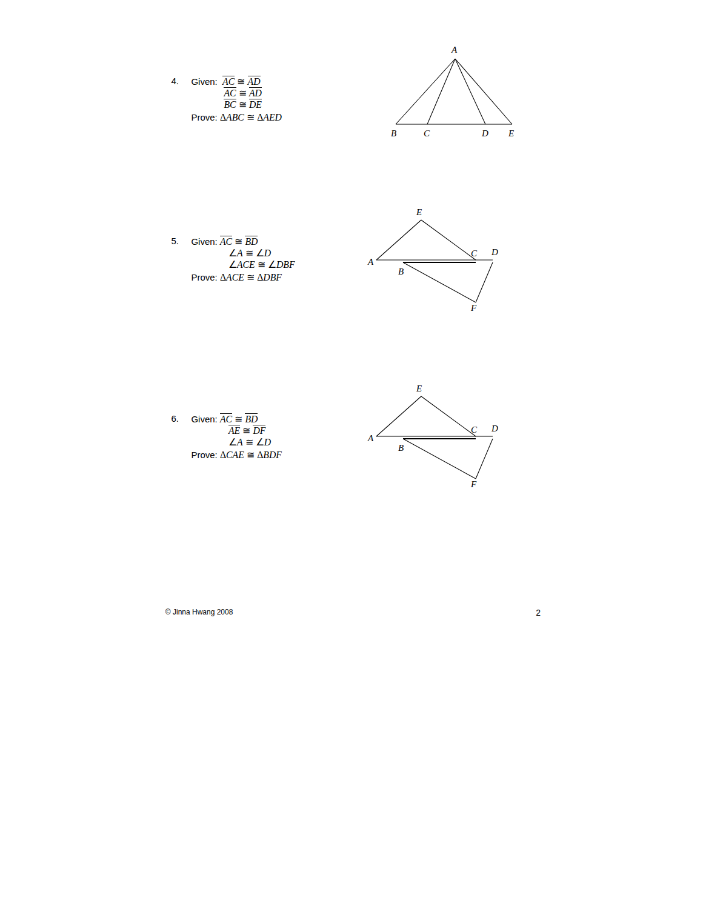4.
Given: AC ≅ AD AC ≅ AD BC ≅ DE Prove: ΔABC ≅ ΔAED
A B C D E
5.
Given: AC ≅ BD ∠A ≅ ∠D ∠ACE ≅ ∠DBF Prove: ΔACE ≅ ΔDBF
E A B C D F
6.
Given: AC ≅ BD AE ≅ DF ∠A ≅ ∠D Prove: ΔCAE ≅ ΔBDF
E A B C D F
© Jinna Hwang 2008 2